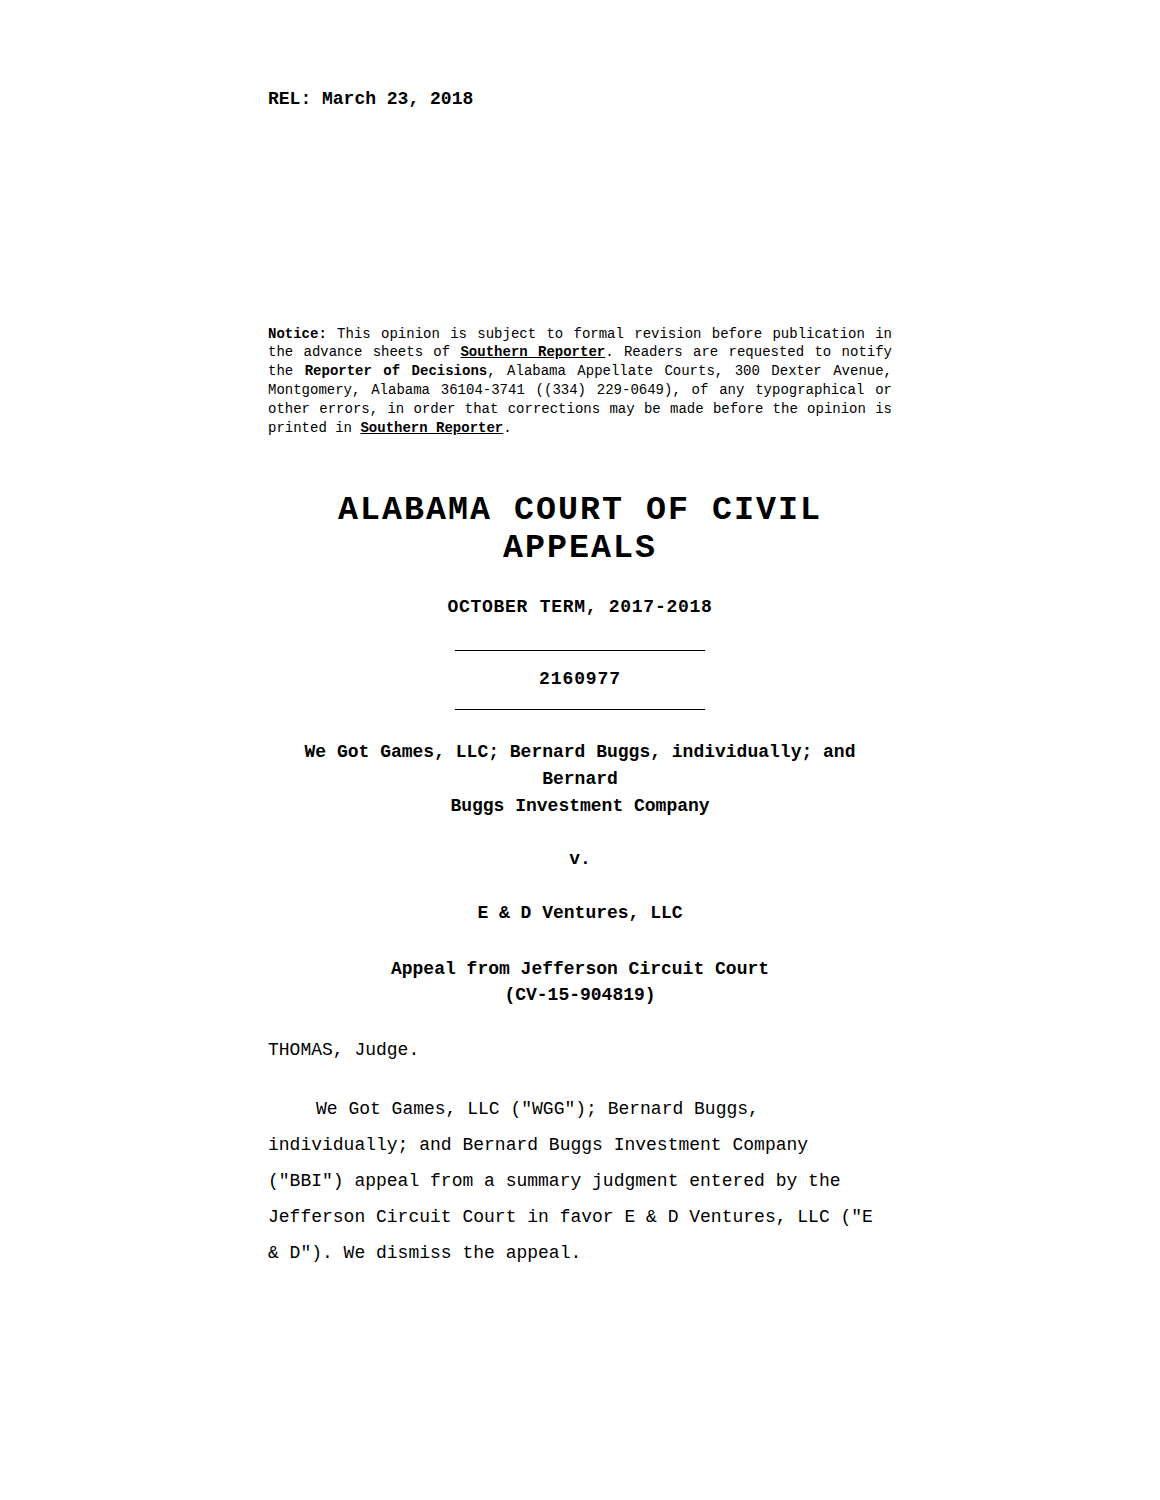REL: March 23, 2018
Notice: This opinion is subject to formal revision before publication in the advance sheets of Southern Reporter. Readers are requested to notify the Reporter of Decisions, Alabama Appellate Courts, 300 Dexter Avenue, Montgomery, Alabama 36104-3741 ((334) 229-0649), of any typographical or other errors, in order that corrections may be made before the opinion is printed in Southern Reporter.
ALABAMA COURT OF CIVIL APPEALS
OCTOBER TERM, 2017-2018
2160977
We Got Games, LLC; Bernard Buggs, individually; and Bernard
Buggs Investment Company
v.
E & D Ventures, LLC
Appeal from Jefferson Circuit Court
(CV-15-904819)
THOMAS, Judge.
We Got Games, LLC ("WGG"); Bernard Buggs, individually; and Bernard Buggs Investment Company ("BBI") appeal from a summary judgment entered by the Jefferson Circuit Court in favor E & D Ventures, LLC ("E & D"). We dismiss the appeal.